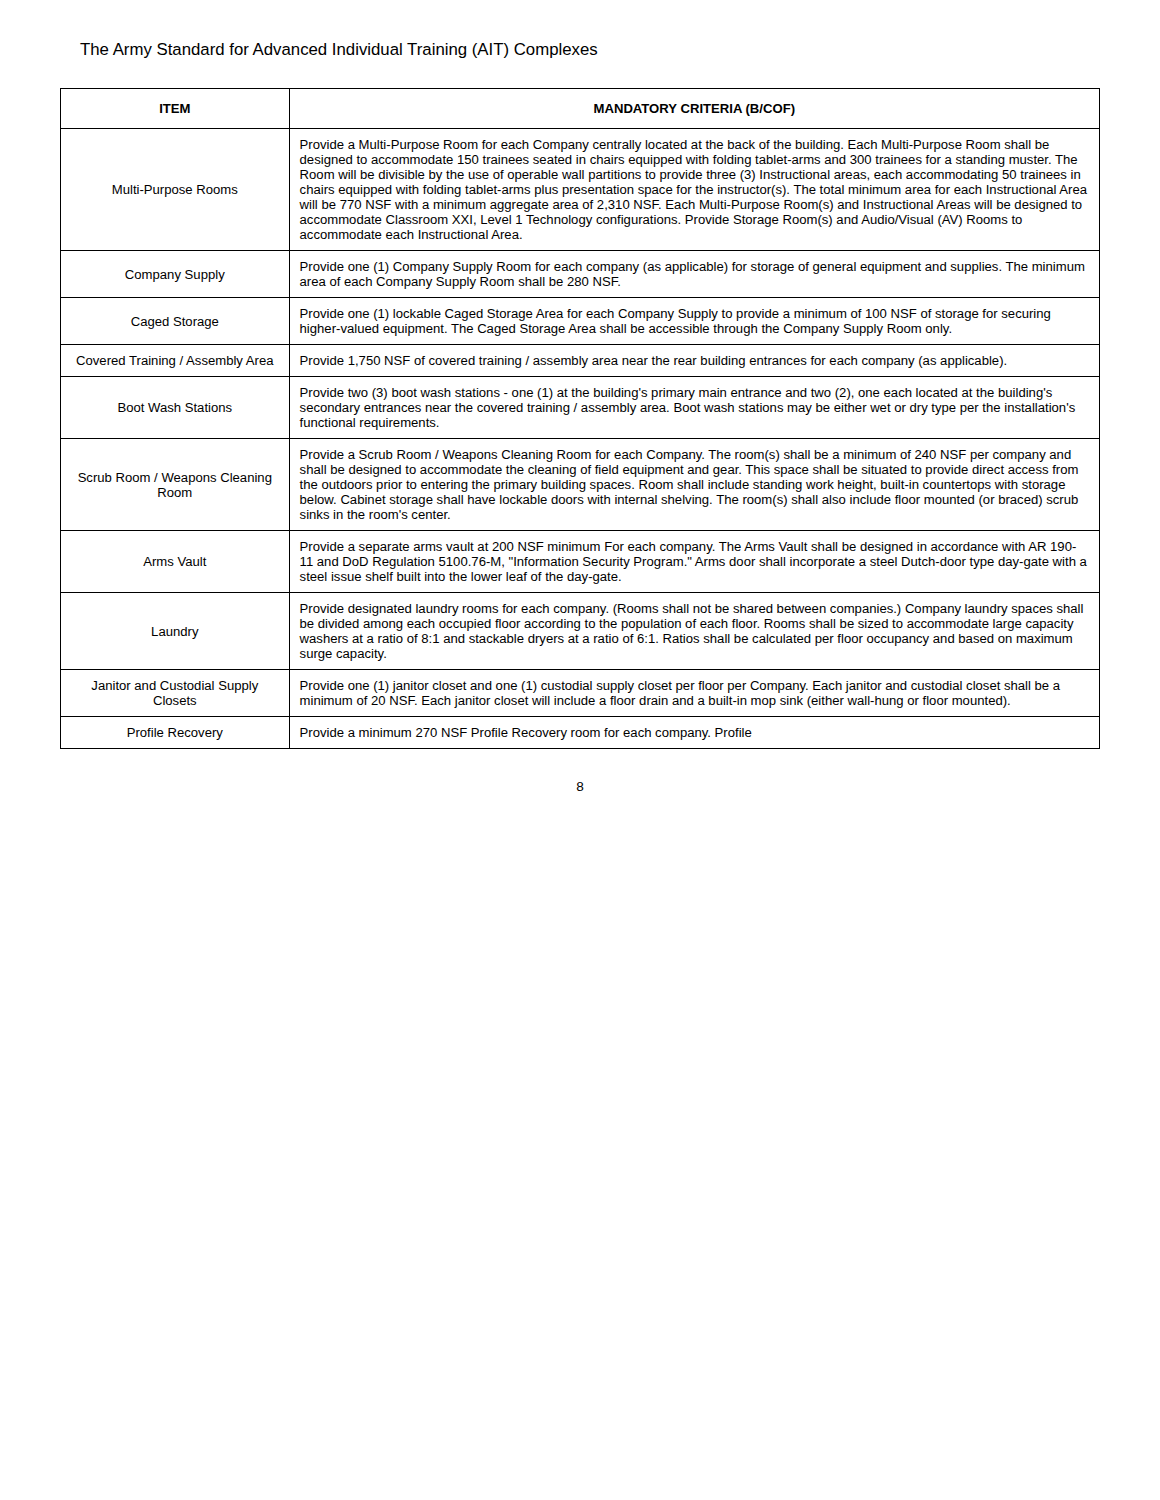The Army Standard for Advanced Individual Training (AIT) Complexes
| ITEM | MANDATORY CRITERIA (B/COF) |
| --- | --- |
| Multi-Purpose Rooms | Provide a Multi-Purpose Room for each Company centrally located at the back of the building. Each Multi-Purpose Room shall be designed to accommodate 150 trainees seated in chairs equipped with folding tablet-arms and 300 trainees for a standing muster. The Room will be divisible by the use of operable wall partitions to provide three (3) Instructional areas, each accommodating 50 trainees in chairs equipped with folding tablet-arms plus presentation space for the instructor(s). The total minimum area for each Instructional Area will be 770 NSF with a minimum aggregate area of 2,310 NSF. Each Multi-Purpose Room(s) and Instructional Areas will be designed to accommodate Classroom XXI, Level 1 Technology configurations. Provide Storage Room(s) and Audio/Visual (AV) Rooms to accommodate each Instructional Area. |
| Company Supply | Provide one (1) Company Supply Room for each company (as applicable) for storage of general equipment and supplies. The minimum area of each Company Supply Room shall be 280 NSF. |
| Caged Storage | Provide one (1) lockable Caged Storage Area for each Company Supply to provide a minimum of 100 NSF of storage for securing higher-valued equipment. The Caged Storage Area shall be accessible through the Company Supply Room only. |
| Covered Training / Assembly Area | Provide 1,750 NSF of covered training / assembly area near the rear building entrances for each company (as applicable). |
| Boot Wash Stations | Provide two (3) boot wash stations - one (1) at the building's primary main entrance and two (2), one each located at the building's secondary entrances near the covered training / assembly area. Boot wash stations may be either wet or dry type per the installation's functional requirements. |
| Scrub Room / Weapons Cleaning Room | Provide a Scrub Room / Weapons Cleaning Room for each Company. The room(s) shall be a minimum of 240 NSF per company and shall be designed to accommodate the cleaning of field equipment and gear. This space shall be situated to provide direct access from the outdoors prior to entering the primary building spaces. Room shall include standing work height, built-in countertops with storage below. Cabinet storage shall have lockable doors with internal shelving. The room(s) shall also include floor mounted (or braced) scrub sinks in the room's center. |
| Arms Vault | Provide a separate arms vault at 200 NSF minimum For each company. The Arms Vault shall be designed in accordance with AR 190-11 and DoD Regulation 5100.76-M, "Information Security Program." Arms door shall incorporate a steel Dutch-door type day-gate with a steel issue shelf built into the lower leaf of the day-gate. |
| Laundry | Provide designated laundry rooms for each company. (Rooms shall not be shared between companies.) Company laundry spaces shall be divided among each occupied floor according to the population of each floor. Rooms shall be sized to accommodate large capacity washers at a ratio of 8:1 and stackable dryers at a ratio of 6:1. Ratios shall be calculated per floor occupancy and based on maximum surge capacity. |
| Janitor and Custodial Supply Closets | Provide one (1) janitor closet and one (1) custodial supply closet per floor per Company. Each janitor and custodial closet shall be a minimum of 20 NSF. Each janitor closet will include a floor drain and a built-in mop sink (either wall-hung or floor mounted). |
| Profile Recovery | Provide a minimum 270 NSF Profile Recovery room for each company. Profile |
8